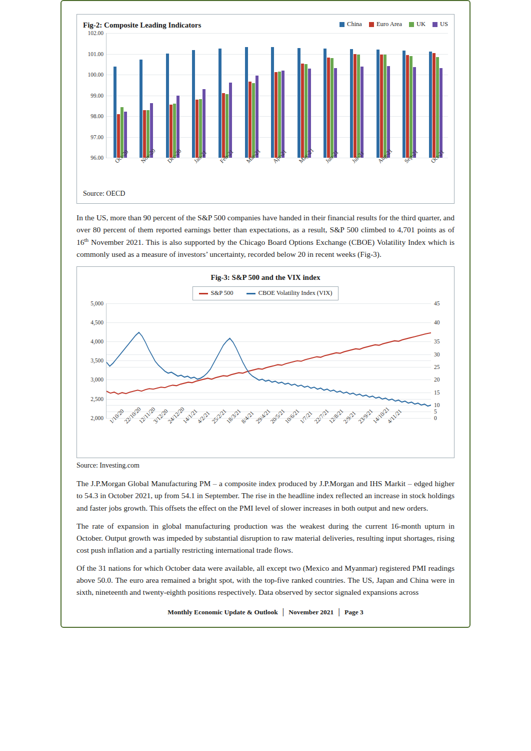Fig-2: Composite Leading Indicators
China Euro Area UK US
102.00
101.00
100.00
99.00
98.00
97.00
96.00
Oct-20 Nov-20 Dec-20 Jan-21 Feb-21 Mar-21 Apr-21 May-21 Jun-21 Jul-21 Aug-21 Sep-21 Oct-21
Source: OECD
In the US, more than 90 percent of the S&P 500 companies have handed in their financial results for the third quarter, and over 80 percent of them reported earnings better than expectations, as a result, S&P 500 climbed to 4,701 points as of 16th November 2021. This is also supported by the Chicago Board Options Exchange (CBOE) Volatility Index which is commonly used as a measure of investors’ uncertainty, recorded below 20 in recent weeks (Fig-3).
Fig-3: S&P 500 and the VIX index
S&P 500 CBOE Volatility Index (VIX)
5,00045
4,50040
4,00035
30
3,500
25
3,00020
15
2,500
10
5
2,0000
1/10/20 22/10/20 12/11/20 3/12/20 24/12/20 14/1/21 4/2/21 25/2/21 18/3/21 8/4/21 29/4/21 20/5/21 10/6/21 1/7/21 22/7/21 12/8/21 2/9/21 23/9/21 14/10/21 4/11/21
Source: Investing.com
The J.P.Morgan Global Manufacturing PM – a composite index produced by J.P.Morgan and IHS Markit – edged higher to 54.3 in October 2021, up from 54.1 in September. The rise in the headline index reflected an increase in stock holdings and faster jobs growth. This offsets the effect on the PMI level of slower increases in both output and new orders.
The rate of expansion in global manufacturing production was the weakest during the current 16-month upturn in October. Output growth was impeded by substantial disruption to raw material deliveries, resulting input shortages, rising cost push inflation and a partially restricting international trade flows.
Of the 31 nations for which October data were available, all except two (Mexico and Myanmar) registered PMI readings above 50.0. The euro area remained a bright spot, with the top-five ranked countries. The US, Japan and China were in sixth, nineteenth and twenty-eighth positions respectively. Data observed by sector signaled expansions across
Monthly Economic Update & Outlook│November 2021│Page 3